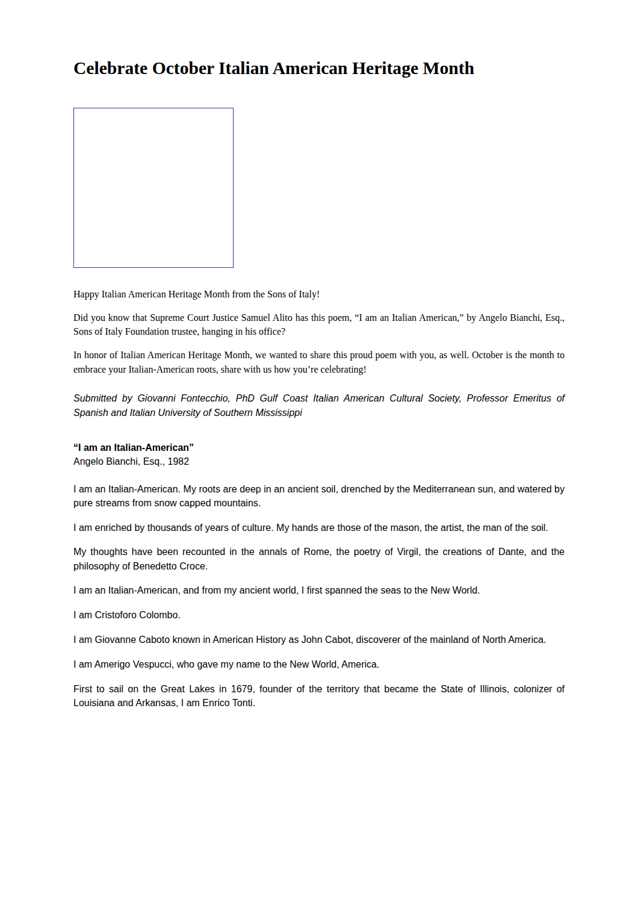Celebrate October Italian American Heritage Month
Happy Italian American Heritage Month from the Sons of Italy!
Did you know that Supreme Court Justice Samuel Alito has this poem, “I am an Italian American,” by Angelo Bianchi, Esq., Sons of Italy Foundation trustee, hanging in his office?
In honor of Italian American Heritage Month, we wanted to share this proud poem with you, as well. October is the month to embrace your Italian-American roots, share with us how you’re celebrating!
Submitted by Giovanni Fontecchio, PhD Gulf Coast Italian American Cultural Society, Professor Emeritus of Spanish and Italian University of Southern Mississippi
“I am an Italian-American”
Angelo Bianchi, Esq., 1982
I am an Italian-American. My roots are deep in an ancient soil, drenched by the Mediterranean sun, and watered by pure streams from snow capped mountains.
I am enriched by thousands of years of culture. My hands are those of the mason, the artist, the man of the soil.
My thoughts have been recounted in the annals of Rome, the poetry of Virgil, the creations of Dante, and the philosophy of Benedetto Croce.
I am an Italian-American, and from my ancient world, I first spanned the seas to the New World.
I am Cristoforo Colombo.
I am Giovanne Caboto known in American History as John Cabot, discoverer of the mainland of North America.
I am Amerigo Vespucci, who gave my name to the New World, America.
First to sail on the Great Lakes in 1679, founder of the territory that became the State of Illinois, colonizer of Louisiana and Arkansas, I am Enrico Tonti.